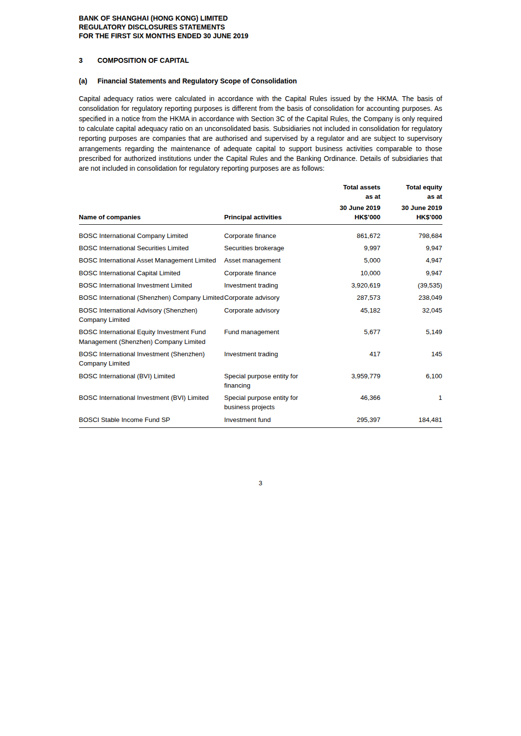Bank of Shanghai (Hong Kong) Limited
Regulatory Disclosures Statements
For the First Six Months Ended 30 June 2019
3 Composition of Capital
(a) Financial Statements and Regulatory Scope of Consolidation
Capital adequacy ratios were calculated in accordance with the Capital Rules issued by the HKMA. The basis of consolidation for regulatory reporting purposes is different from the basis of consolidation for accounting purposes. As specified in a notice from the HKMA in accordance with Section 3C of the Capital Rules, the Company is only required to calculate capital adequacy ratio on an unconsolidated basis. Subsidiaries not included in consolidation for regulatory reporting purposes are companies that are authorised and supervised by a regulator and are subject to supervisory arrangements regarding the maintenance of adequate capital to support business activities comparable to those prescribed for authorized institutions under the Capital Rules and the Banking Ordinance. Details of subsidiaries that are not included in consolidation for regulatory reporting purposes are as follows:
| | | Total assets as at | Total equity as at |
| --- | --- | --- | --- |
| Name of companies | Principal activities | 30 June 2019 HK$’000 | 30 June 2019 HK$’000 |
| BOSC International Company Limited | Corporate finance | 861,672 | 798,684 |
| BOSC International Securities Limited | Securities brokerage | 9,997 | 9,947 |
| BOSC International Asset Management Limited | Asset management | 5,000 | 4,947 |
| BOSC International Capital Limited | Corporate finance | 10,000 | 9,947 |
| BOSC International Investment Limited | Investment trading | 3,920,619 | (39,535) |
| BOSC International (Shenzhen) Company Limited | Corporate advisory | 287,573 | 238,049 |
| BOSC International Advisory (Shenzhen) Company Limited | Corporate advisory | 45,182 | 32,045 |
| BOSC International Equity Investment Fund Management (Shenzhen) Company Limited | Fund management | 5,677 | 5,149 |
| BOSC International Investment (Shenzhen) Company Limited | Investment trading | 417 | 145 |
| BOSC International (BVI) Limited | Special purpose entity for financing | 3,959,779 | 6,100 |
| BOSC International Investment (BVI) Limited | Special purpose entity for business projects | 46,366 | 1 |
| BOSCI Stable Income Fund SP | Investment fund | 295,397 | 184,481 |
3